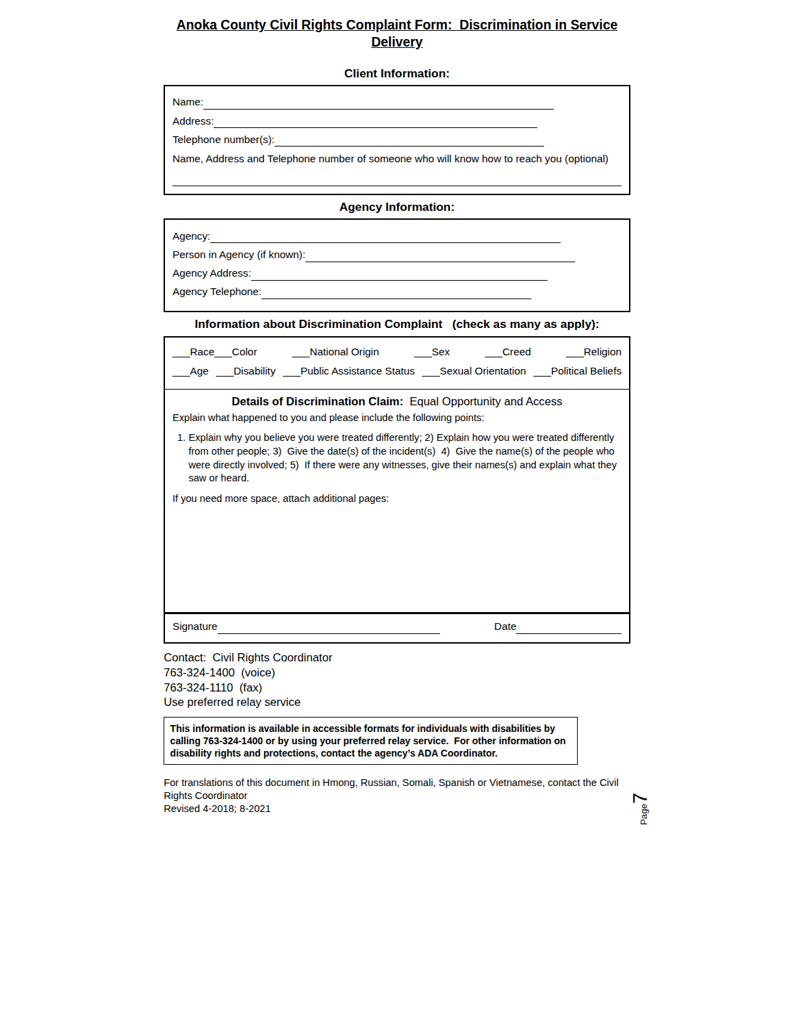Anoka County Civil Rights Complaint Form: Discrimination in Service Delivery
Client Information:
Name:
Address:
Telephone number(s):
Name, Address and Telephone number of someone who will know how to reach you (optional)
Agency Information:
Agency:
Person in Agency (if known):
Agency Address:
Agency Telephone:
Information about Discrimination Complaint (check as many as apply):
___Race___Color ___National Origin ___Sex ___Creed ___Religion
___Age ___Disability ___Public Assistance Status ___Sexual Orientation ___Political Beliefs
Details of Discrimination Claim: Equal Opportunity and Access
Explain what happened to you and please include the following points:
Explain why you believe you were treated differently; 2) Explain how you were treated differently from other people; 3) Give the date(s) of the incident(s) 4) Give the name(s) of the people who were directly involved; 5) If there were any witnesses, give their names(s) and explain what they saw or heard.
If you need more space, attach additional pages:
Signature
Date
Contact: Civil Rights Coordinator
763-324-1400 (voice)
763-324-1110 (fax)
Use preferred relay service
This information is available in accessible formats for individuals with disabilities by calling 763-324-1400 or by using your preferred relay service. For other information on disability rights and protections, contact the agency’s ADA Coordinator.
For translations of this document in Hmong, Russian, Somali, Spanish or Vietnamese, contact the Civil Rights Coordinator
Revised 4-2018; 8-2021
Page7